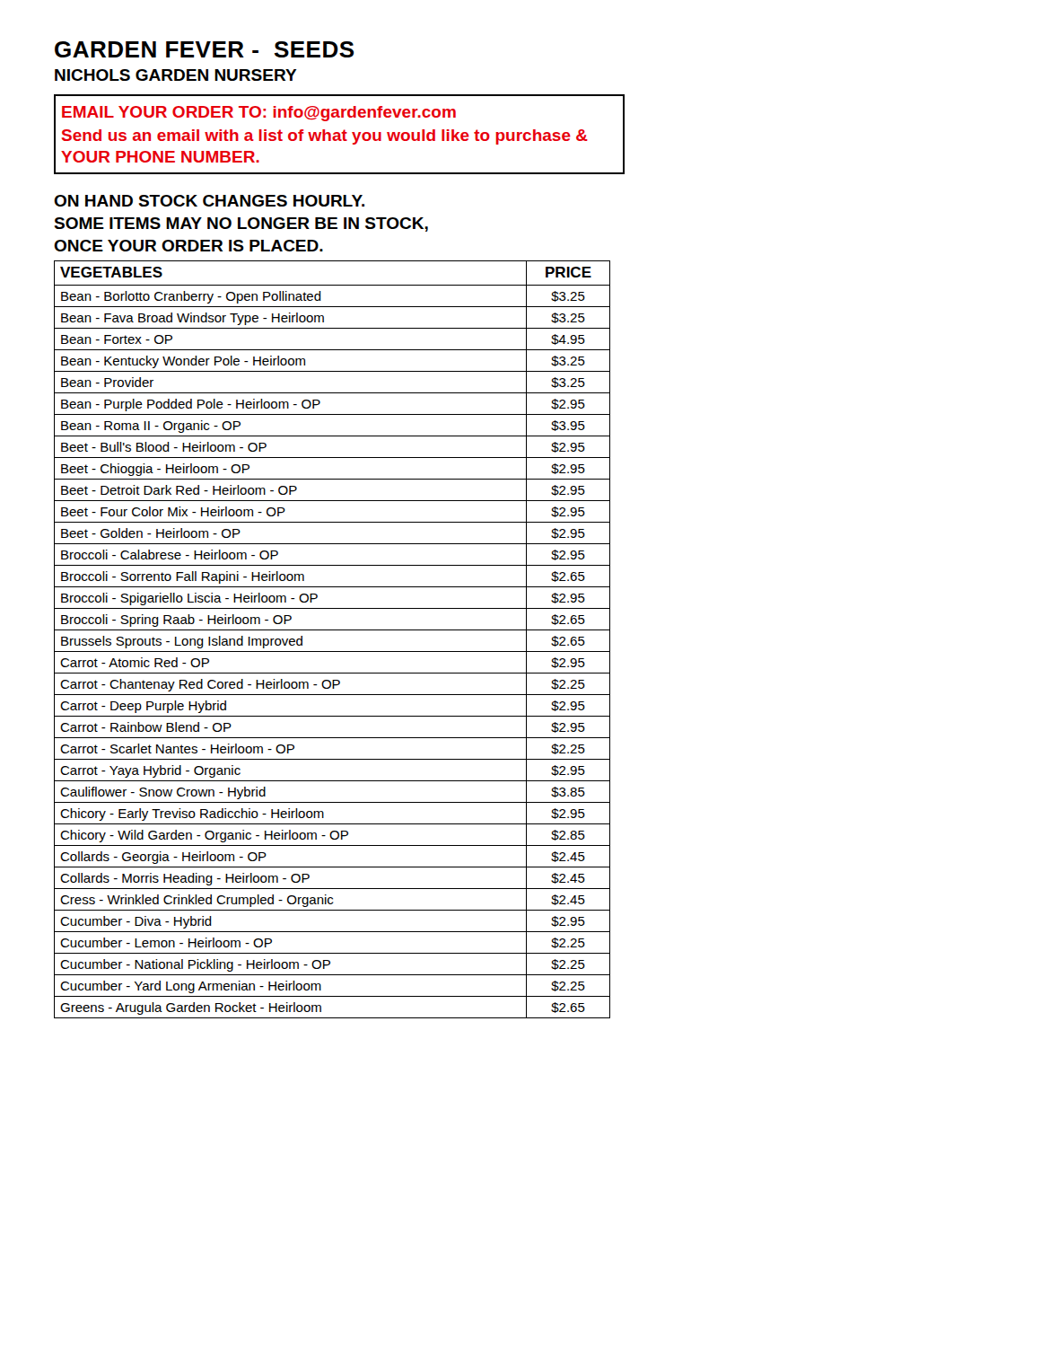GARDEN FEVER - SEEDS
NICHOLS GARDEN NURSERY
EMAIL YOUR ORDER TO: info@gardenfever.com
Send us an email with a list of what you would like to purchase & YOUR PHONE NUMBER.
ON HAND STOCK CHANGES HOURLY.
SOME ITEMS MAY NO LONGER BE IN STOCK,
ONCE YOUR ORDER IS PLACED.
| VEGETABLES | PRICE |
| --- | --- |
| Bean - Borlotto Cranberry - Open Pollinated | $3.25 |
| Bean - Fava Broad Windsor Type - Heirloom | $3.25 |
| Bean - Fortex - OP | $4.95 |
| Bean - Kentucky Wonder Pole - Heirloom | $3.25 |
| Bean - Provider | $3.25 |
| Bean - Purple Podded Pole - Heirloom - OP | $2.95 |
| Bean - Roma II - Organic - OP | $3.95 |
| Beet - Bull's Blood - Heirloom - OP | $2.95 |
| Beet - Chioggia - Heirloom - OP | $2.95 |
| Beet - Detroit Dark Red - Heirloom - OP | $2.95 |
| Beet - Four Color Mix - Heirloom - OP | $2.95 |
| Beet - Golden - Heirloom - OP | $2.95 |
| Broccoli - Calabrese - Heirloom - OP | $2.95 |
| Broccoli - Sorrento Fall Rapini - Heirloom | $2.65 |
| Broccoli - Spigariello Liscia - Heirloom - OP | $2.95 |
| Broccoli - Spring Raab - Heirloom - OP | $2.65 |
| Brussels Sprouts - Long Island Improved | $2.65 |
| Carrot - Atomic Red - OP | $2.95 |
| Carrot - Chantenay Red Cored - Heirloom - OP | $2.25 |
| Carrot - Deep Purple Hybrid | $2.95 |
| Carrot - Rainbow Blend - OP | $2.95 |
| Carrot - Scarlet Nantes - Heirloom - OP | $2.25 |
| Carrot - Yaya Hybrid - Organic | $2.95 |
| Cauliflower - Snow Crown - Hybrid | $3.85 |
| Chicory - Early Treviso Radicchio - Heirloom | $2.95 |
| Chicory - Wild Garden - Organic - Heirloom - OP | $2.85 |
| Collards - Georgia - Heirloom - OP | $2.45 |
| Collards - Morris Heading - Heirloom - OP | $2.45 |
| Cress - Wrinkled Crinkled Crumpled - Organic | $2.45 |
| Cucumber - Diva - Hybrid | $2.95 |
| Cucumber - Lemon - Heirloom - OP | $2.25 |
| Cucumber - National Pickling - Heirloom - OP | $2.25 |
| Cucumber - Yard Long Armenian - Heirloom | $2.25 |
| Greens - Arugula Garden Rocket - Heirloom | $2.65 |